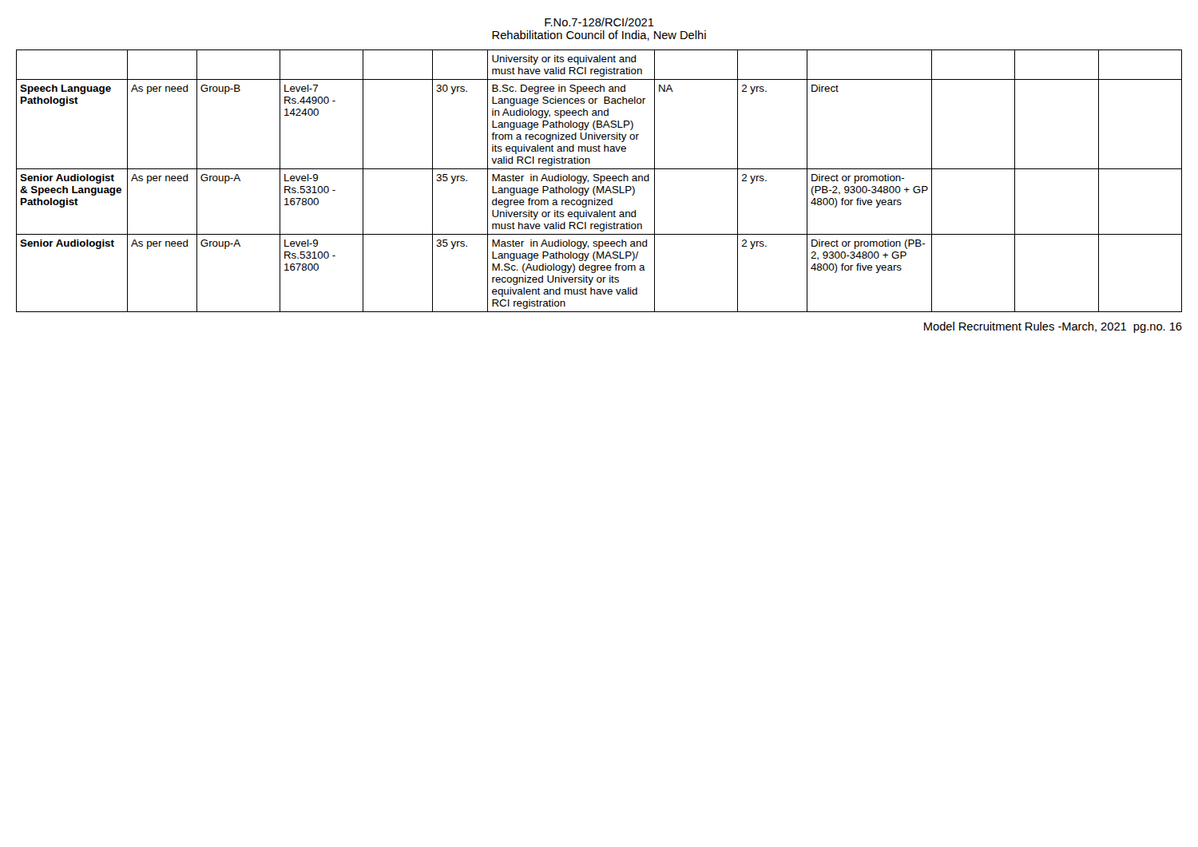F.No.7-128/RCI/2021
Rehabilitation Council of India, New Delhi
| | | | | | | University or its equivalent and must have valid RCI registration | | | | | | |
| Speech Language Pathologist | As per need | Group-B | Level-7 Rs.44900 - 142400 | | 30 yrs. | B.Sc. Degree in Speech and Language Sciences or Bachelor in Audiology, speech and Language Pathology (BASLP) from a recognized University or its equivalent and must have valid RCI registration | NA | 2 yrs. | Direct | | | |
| Senior Audiologist & Speech Language Pathologist | As per need | Group-A | Level-9 Rs.53100 - 167800 | | 35 yrs. | Master in Audiology, Speech and Language Pathology (MASLP) degree from a recognized University or its equivalent and must have valid RCI registration | | 2 yrs. | Direct or promotion- (PB-2, 9300-34800 + GP 4800) for five years | | | |
| Senior Audiologist | As per need | Group-A | Level-9 Rs.53100 - 167800 | | 35 yrs. | Master in Audiology, speech and Language Pathology (MASLP)/ M.Sc. (Audiology) degree from a recognized University or its equivalent and must have valid RCI registration | | 2 yrs. | Direct or promotion (PB-2, 9300-34800 + GP 4800) for five years | | | |
Model Recruitment Rules -March, 2021 pg.no. 16